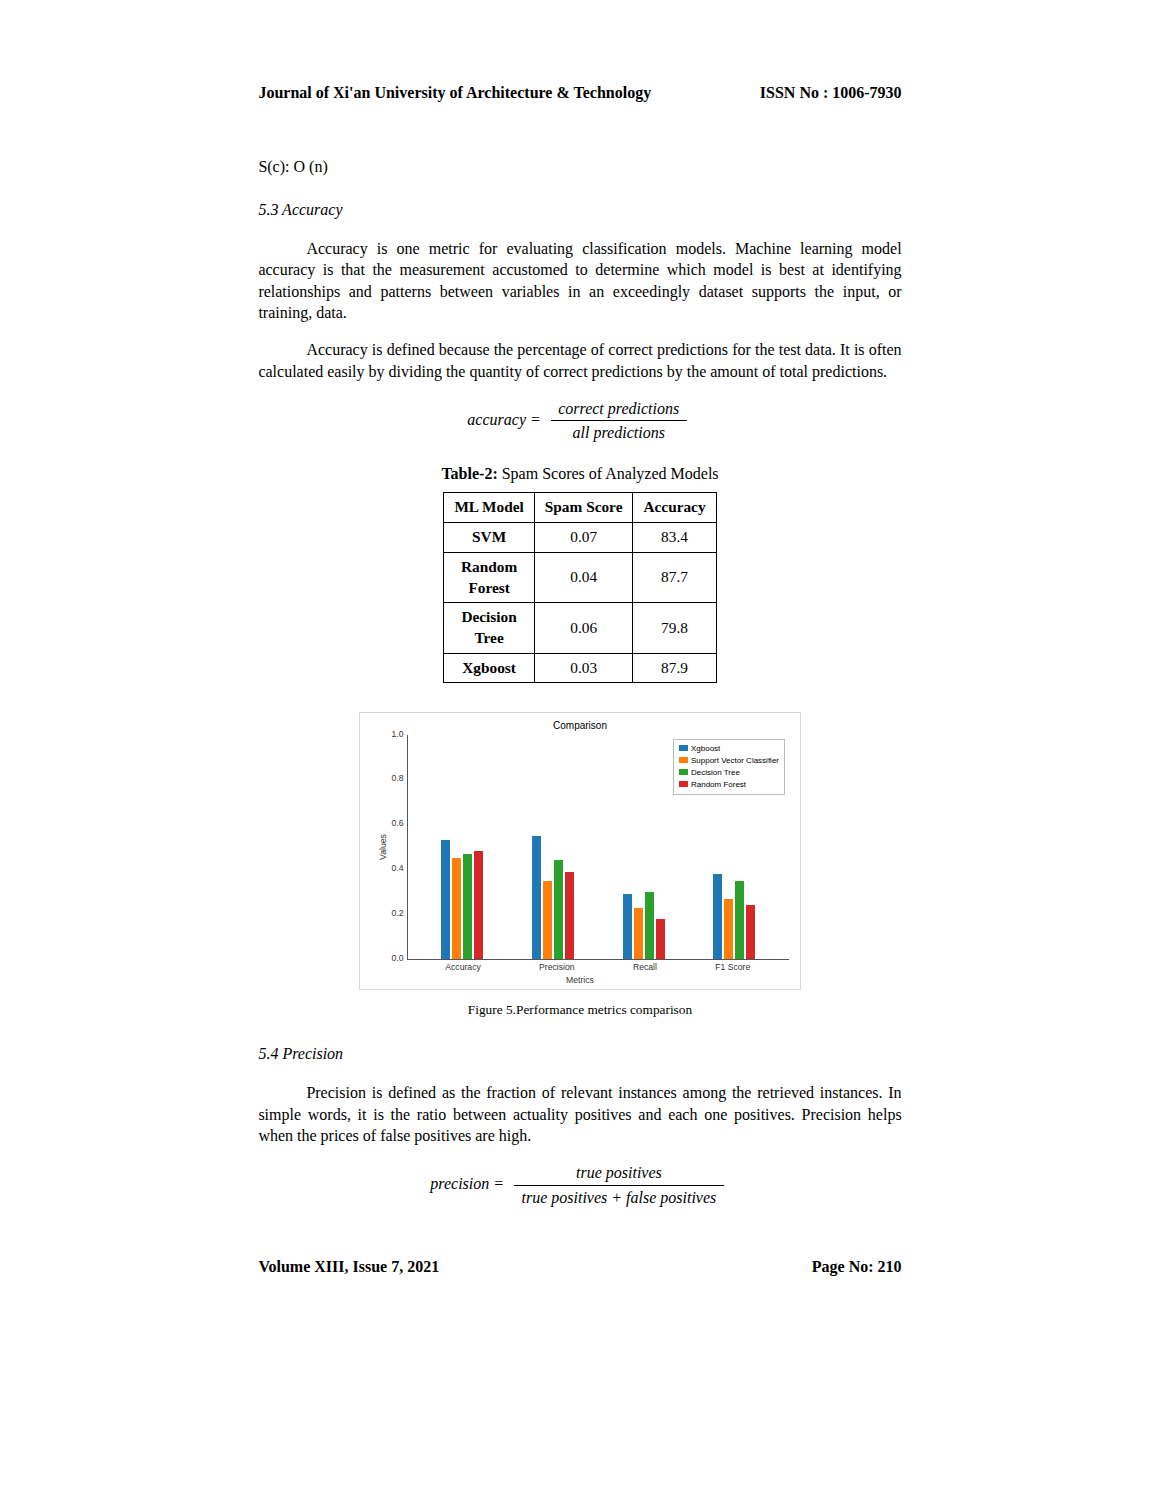Journal of Xi'an University of Architecture & Technology ISSN No : 1006-7930
S(c): O (n)
5.3 Accuracy
Accuracy is one metric for evaluating classification models. Machine learning model accuracy is that the measurement accustomed to determine which model is best at identifying relationships and patterns between variables in an exceedingly dataset supports the input, or training, data.
Accuracy is defined because the percentage of correct predictions for the test data. It is often calculated easily by dividing the quantity of correct predictions by the amount of total predictions.
accuracy = correct predictions all predictions
Table-2: Spam Scores of Analyzed Models
| ML Model | Spam Score | Accuracy |
| --- | --- | --- |
| SVM | 0.07 | 83.4 |
| Random Forest | 0.04 | 87.7 |
| Decision Tree | 0.06 | 79.8 |
| Xgboost | 0.03 | 87.9 |
Comparison
Values
1.0 0.8 0.6 0.4 0.2 0.0
Xgboost
Support Vector Classifier
Decision Tree
Random Forest
Accuracy Precision Recall F1 Score
Metrics
Figure 5.Performance metrics comparison
5.4 Precision
Precision is defined as the fraction of relevant instances among the retrieved instances. In simple words, it is the ratio between actuality positives and each one positives. Precision helps when the prices of false positives are high.
precision = true positives true positives + false positives
Volume XIII, Issue 7, 2021 Page No: 210